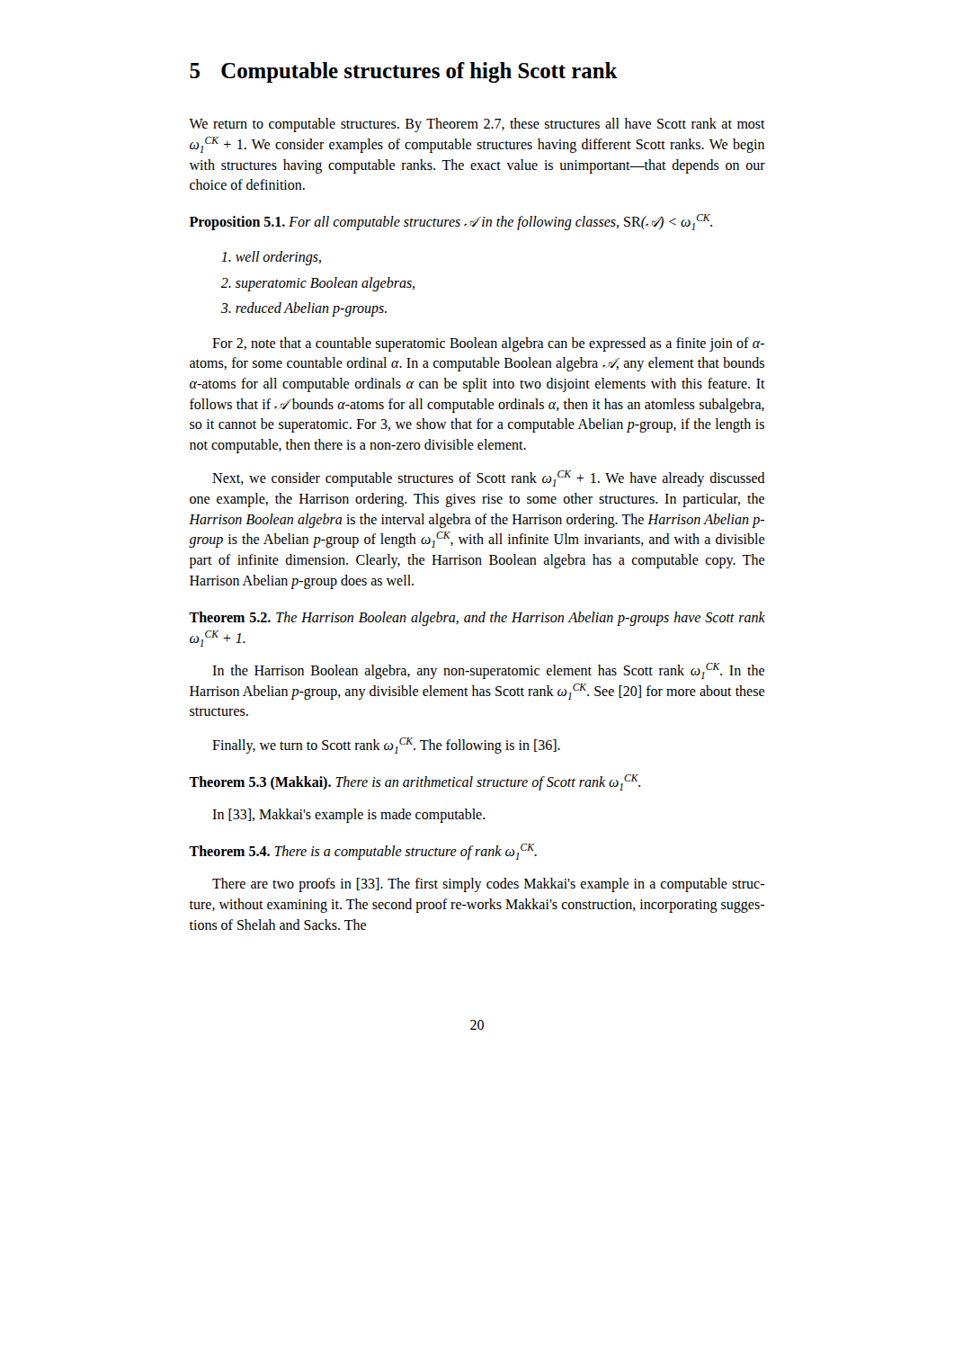5 Computable structures of high Scott rank
We return to computable structures. By Theorem 2.7, these structures all have Scott rank at most ω1CK + 1. We consider examples of computable structures having different Scott ranks. We begin with structures having computable ranks. The exact value is unimportant—that depends on our choice of definition.
Proposition 5.1. For all computable structures 𝒜 in the following classes, SR(𝒜) < ω1CK.
well orderings,
superatomic Boolean algebras,
reduced Abelian p-groups.
For 2, note that a countable superatomic Boolean algebra can be expressed as a finite join of α-atoms, for some countable ordinal α. In a computable Boolean algebra 𝒜, any element that bounds α-atoms for all computable ordinals α can be split into two disjoint elements with this feature. It follows that if 𝒜 bounds α-atoms for all computable ordinals α, then it has an atomless subalgebra, so it cannot be superatomic. For 3, we show that for a computable Abelian p-group, if the length is not computable, then there is a non-zero divisible element.
Next, we consider computable structures of Scott rank ω1CK + 1. We have already discussed one example, the Harrison ordering. This gives rise to some other structures. In particular, the Harrison Boolean algebra is the interval algebra of the Harrison ordering. The Harrison Abelian p-group is the Abelian p-group of length ω1CK, with all infinite Ulm invariants, and with a divisible part of infinite dimension. Clearly, the Harrison Boolean algebra has a computable copy. The Harrison Abelian p-group does as well.
Theorem 5.2. The Harrison Boolean algebra, and the Harrison Abelian p-groups have Scott rank ω1CK + 1.
In the Harrison Boolean algebra, any non-superatomic element has Scott rank ω1CK. In the Harrison Abelian p-group, any divisible element has Scott rank ω1CK. See [20] for more about these structures.
Finally, we turn to Scott rank ω1CK. The following is in [36].
Theorem 5.3 (Makkai). There is an arithmetical structure of Scott rank ω1CK.
In [33], Makkai's example is made computable.
Theorem 5.4. There is a computable structure of rank ω1CK.
There are two proofs in [33]. The first simply codes Makkai's example in a computable structure, without examining it. The second proof re-works Makkai's construction, incorporating suggestions of Shelah and Sacks. The
20